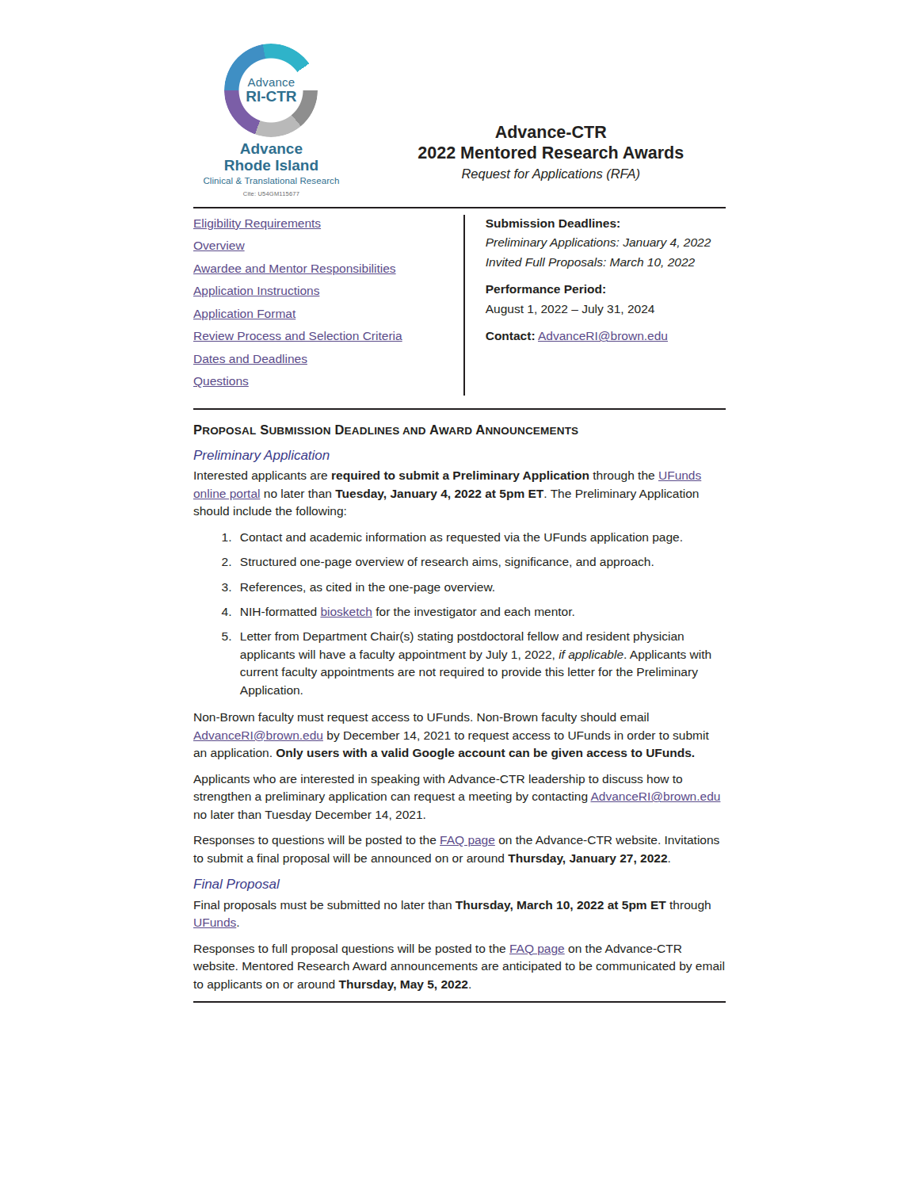Advance RI-CTR
Advance Rhode Island
Clinical & Translational Research
Cite: U54GM115677
Advance-CTR
2022 Mentored Research Awards
Request for Applications (RFA)
Eligibility Requirements
Overview
Awardee and Mentor Responsibilities
Application Instructions
Application Format
Review Process and Selection Criteria
Dates and Deadlines
Questions
Submission Deadlines:
Preliminary Applications: January 4, 2022
Invited Full Proposals: March 10, 2022
Performance Period:
August 1, 2022 – July 31, 2024
Contact: AdvanceRI@brown.edu
PROPOSAL SUBMISSION DEADLINES AND AWARD ANNOUNCEMENTS
Preliminary Application
Interested applicants are required to submit a Preliminary Application through the UFunds online portal no later than Tuesday, January 4, 2022 at 5pm ET. The Preliminary Application should include the following:
Contact and academic information as requested via the UFunds application page.
Structured one-page overview of research aims, significance, and approach.
References, as cited in the one-page overview.
NIH-formatted biosketch for the investigator and each mentor.
Letter from Department Chair(s) stating postdoctoral fellow and resident physician applicants will have a faculty appointment by July 1, 2022, if applicable. Applicants with current faculty appointments are not required to provide this letter for the Preliminary Application.
Non-Brown faculty must request access to UFunds. Non-Brown faculty should email AdvanceRI@brown.edu by December 14, 2021 to request access to UFunds in order to submit an application. Only users with a valid Google account can be given access to UFunds.
Applicants who are interested in speaking with Advance-CTR leadership to discuss how to strengthen a preliminary application can request a meeting by contacting AdvanceRI@brown.edu no later than Tuesday December 14, 2021.
Responses to questions will be posted to the FAQ page on the Advance-CTR website. Invitations to submit a final proposal will be announced on or around Thursday, January 27, 2022.
Final Proposal
Final proposals must be submitted no later than Thursday, March 10, 2022 at 5pm ET through UFunds.
Responses to full proposal questions will be posted to the FAQ page on the Advance-CTR website. Mentored Research Award announcements are anticipated to be communicated by email to applicants on or around Thursday, May 5, 2022.